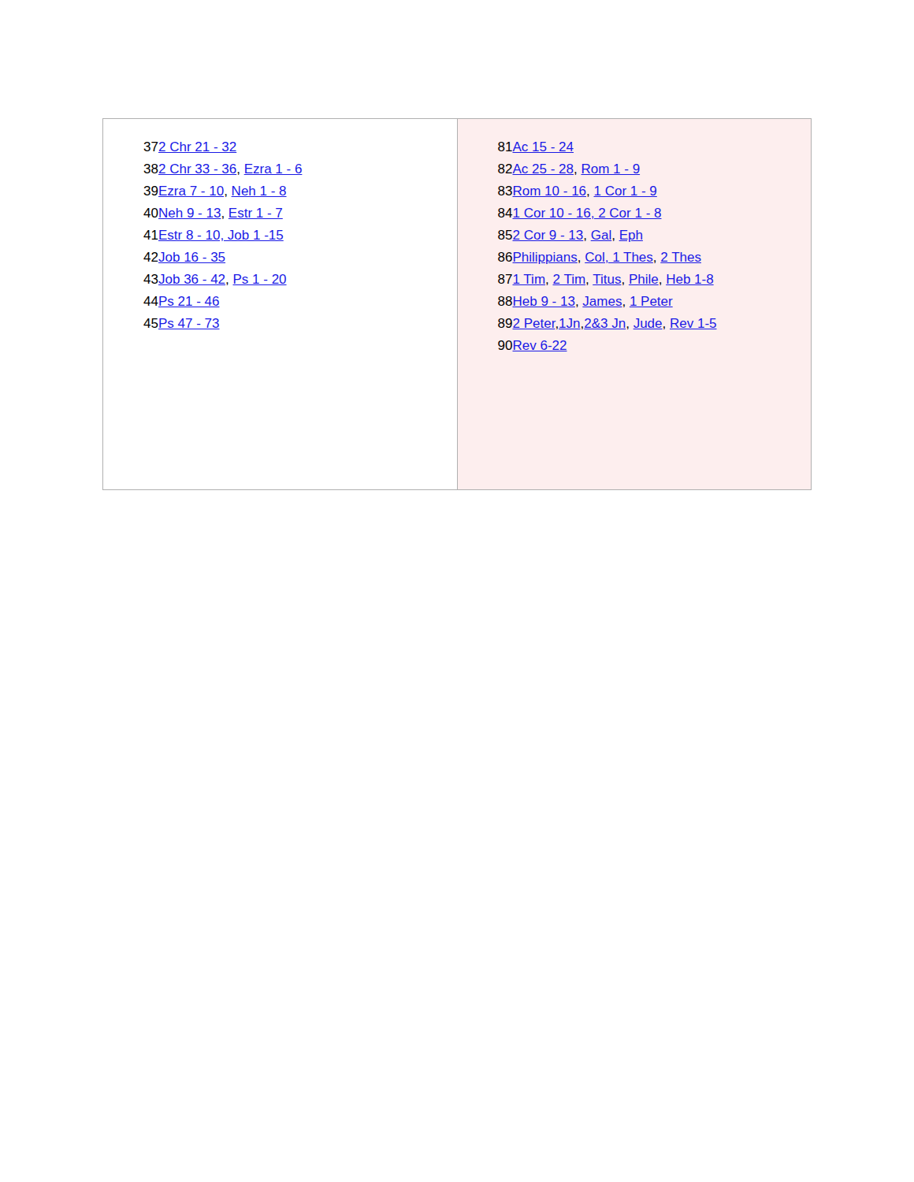| / 37 / 2 Chr 21 - 32 / / 38 / 2 Chr 33 - 36 , Ezra 1 - 6 / / 39 / Ezra 7 - 10 , Neh 1 - 8 / / 40 / Neh 9 - 13 , Estr 1 - 7 / / 41 / Estr 8 - 10, Job 1 -15 / / 42 / Job 16 - 35 / / 43 / Job 36 - 42 , Ps 1 - 20 / / 44 / Ps 21 - 46 / / 45 / Ps 47 - 73 / | / 81 / Ac 15 - 24 / / 82 / Ac 25 - 28 , Rom 1 - 9 / / 83 / Rom 10 - 16 , 1 Cor 1 - 9 / / 84 / 1 Cor 10 - 16, 2 Cor 1 - 8 / / 85 / 2 Cor 9 - 13 , Gal , Eph / / 86 / Philippians , Col, 1 Thes , 2 Thes / / 87 / 1 Tim , 2 Tim , Titus , Phile , Heb 1-8 / / 88 / Heb 9 - 13 , James , 1 Peter / / 89 / 2 Peter , 1Jn , 2&3 Jn , Jude , Rev 1-5 / / 90 / Rev 6-22 / |